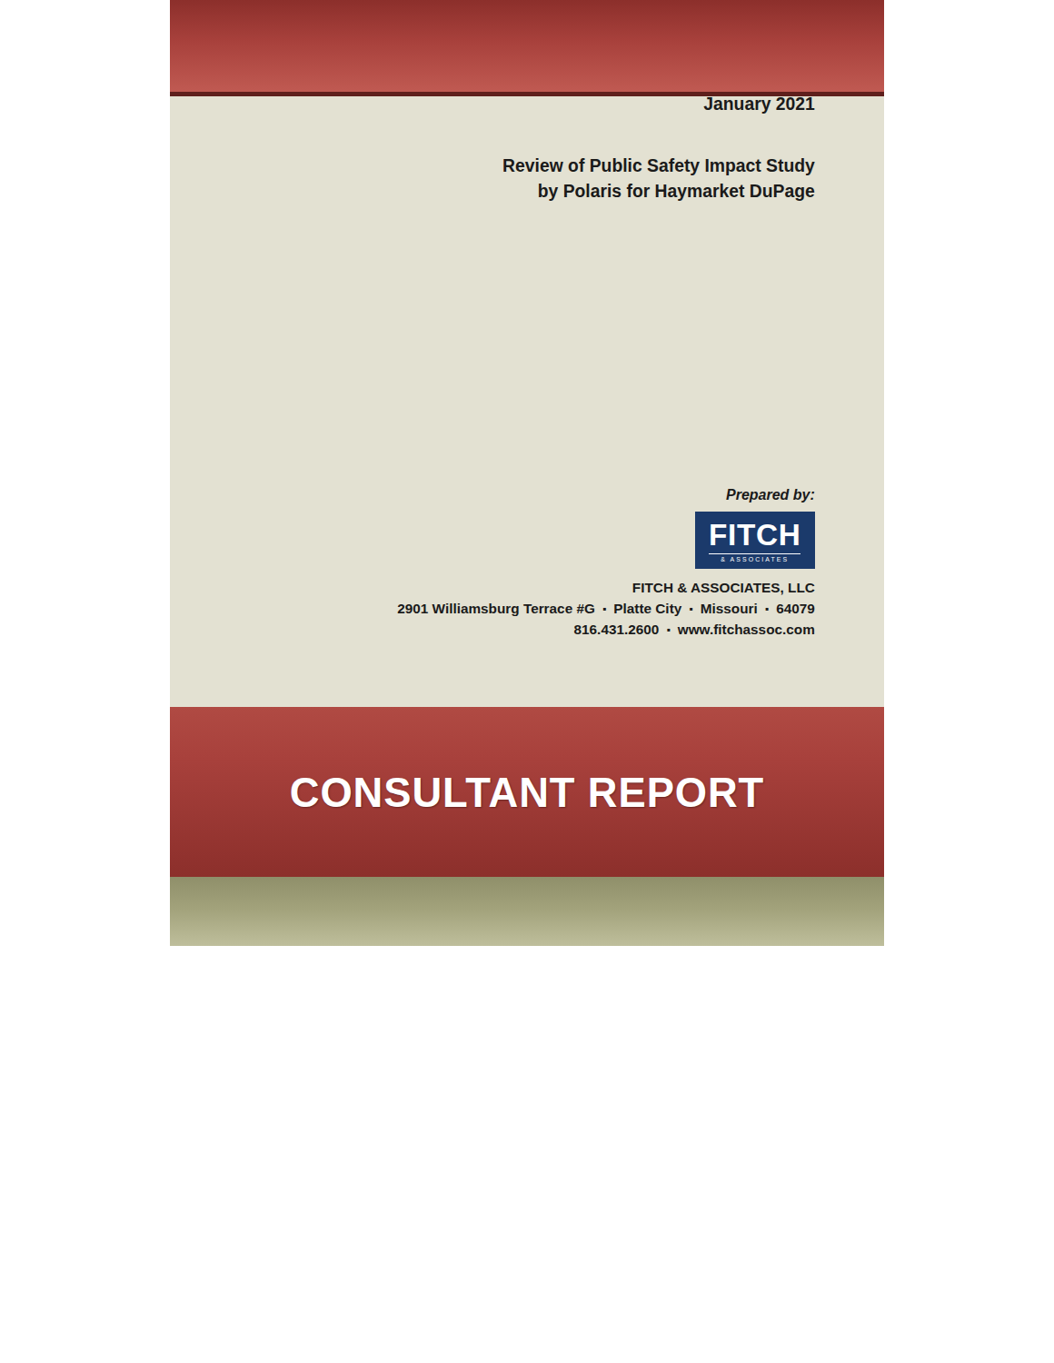CONSULTANT REPORT
January 2021
Review of Public Safety Impact Study
by Polaris for Haymarket DuPage
Prepared by:
FITCH & ASSOCIATES
FITCH & ASSOCIATES, LLC
2901 Williamsburg Terrace #G ▪ Platte City ▪ Missouri ▪ 64079
816.431.2600 ▪ www.fitchassoc.com